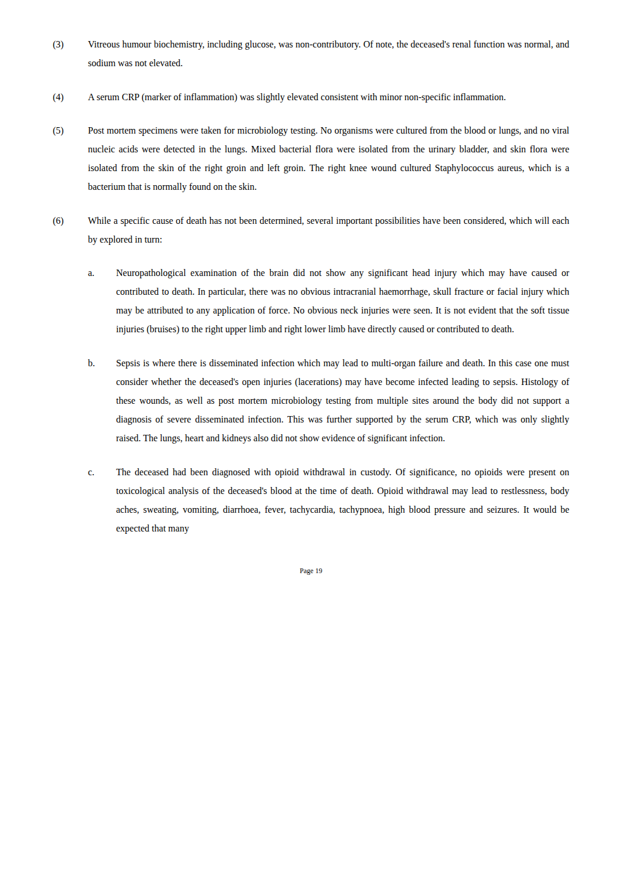(3) Vitreous humour biochemistry, including glucose, was non-contributory. Of note, the deceased's renal function was normal, and sodium was not elevated.
(4) A serum CRP (marker of inflammation) was slightly elevated consistent with minor non-specific inflammation.
(5) Post mortem specimens were taken for microbiology testing. No organisms were cultured from the blood or lungs, and no viral nucleic acids were detected in the lungs. Mixed bacterial flora were isolated from the urinary bladder, and skin flora were isolated from the skin of the right groin and left groin. The right knee wound cultured Staphylococcus aureus, which is a bacterium that is normally found on the skin.
(6) While a specific cause of death has not been determined, several important possibilities have been considered, which will each by explored in turn:
a. Neuropathological examination of the brain did not show any significant head injury which may have caused or contributed to death. In particular, there was no obvious intracranial haemorrhage, skull fracture or facial injury which may be attributed to any application of force. No obvious neck injuries were seen. It is not evident that the soft tissue injuries (bruises) to the right upper limb and right lower limb have directly caused or contributed to death.
b. Sepsis is where there is disseminated infection which may lead to multi-organ failure and death. In this case one must consider whether the deceased's open injuries (lacerations) may have become infected leading to sepsis. Histology of these wounds, as well as post mortem microbiology testing from multiple sites around the body did not support a diagnosis of severe disseminated infection. This was further supported by the serum CRP, which was only slightly raised. The lungs, heart and kidneys also did not show evidence of significant infection.
c. The deceased had been diagnosed with opioid withdrawal in custody. Of significance, no opioids were present on toxicological analysis of the deceased's blood at the time of death. Opioid withdrawal may lead to restlessness, body aches, sweating, vomiting, diarrhoea, fever, tachycardia, tachypnoea, high blood pressure and seizures. It would be expected that many
Page 19